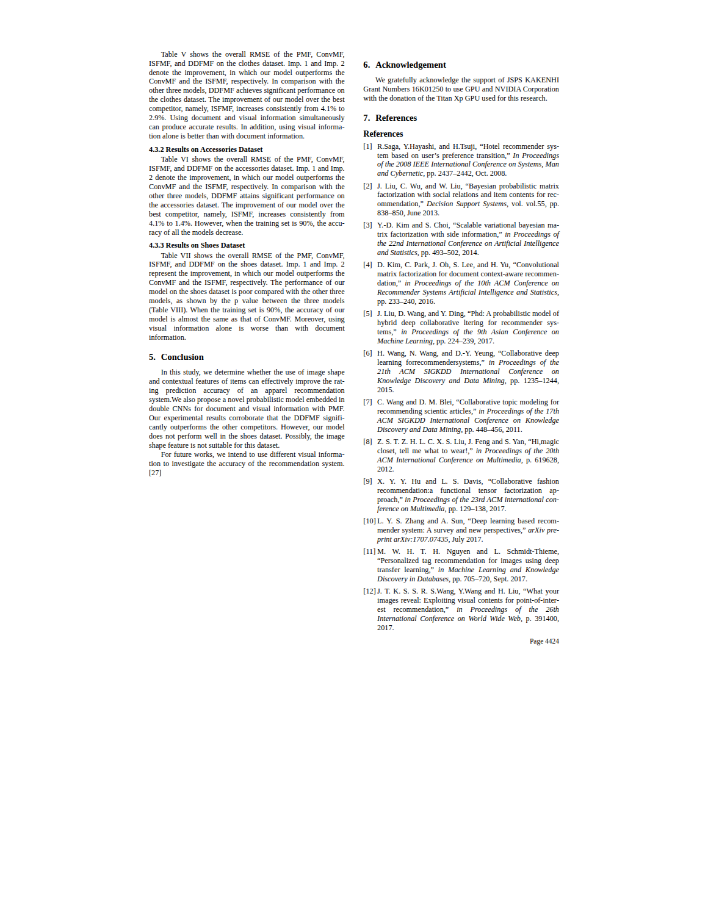Table V shows the overall RMSE of the PMF, ConvMF, ISFMF, and DDFMF on the clothes dataset. Imp. 1 and Imp. 2 denote the improvement, in which our model outperforms the ConvMF and the ISFMF, respectively. In comparison with the other three models, DDFMF achieves significant performance on the clothes dataset. The improvement of our model over the best competitor, namely, ISFMF, increases consistently from 4.1% to 2.9%. Using document and visual information simultaneously can produce accurate results. In addition, using visual information alone is better than with document information.
4.3.2 Results on Accessories Dataset
Table VI shows the overall RMSE of the PMF, ConvMF, ISFMF, and DDFMF on the accessories dataset. Imp. 1 and Imp. 2 denote the improvement, in which our model outperforms the ConvMF and the ISFMF, respectively. In comparison with the other three models, DDFMF attains significant performance on the accessories dataset. The improvement of our model over the best competitor, namely, ISFMF, increases consistently from 4.1% to 1.4%. However, when the training set is 90%, the accuracy of all the models decrease.
4.3.3 Results on Shoes Dataset
Table VII shows the overall RMSE of the PMF, ConvMF, ISFMF, and DDFMF on the shoes dataset. Imp. 1 and Imp. 2 represent the improvement, in which our model outperforms the ConvMF and the ISFMF, respectively. The performance of our model on the shoes dataset is poor compared with the other three models, as shown by the p value between the three models (Table VIII). When the training set is 90%, the accuracy of our model is almost the same as that of ConvMF. Moreover, using visual information alone is worse than with document information.
5. Conclusion
In this study, we determine whether the use of image shape and contextual features of items can effectively improve the rating prediction accuracy of an apparel recommendation system.We also propose a novel probabilistic model embedded in double CNNs for document and visual information with PMF. Our experimental results corroborate that the DDFMF significantly outperforms the other competitors. However, our model does not perform well in the shoes dataset. Possibly, the image shape feature is not suitable for this dataset.
For future works, we intend to use different visual information to investigate the accuracy of the recommendation system. [27]
6. Acknowledgement
We gratefully acknowledge the support of JSPS KAKENHI Grant Numbers 16K01250 to use GPU and NVIDIA Corporation with the donation of the Titan Xp GPU used for this research.
7. References
References
[1] R.Saga, Y.Hayashi, and H.Tsuji, “Hotel recommender system based on user’s preference transition,” In Proceedings of the 2008 IEEE International Conference on Systems, Man and Cybernetic, pp. 2437–2442, Oct. 2008.
[2] J. Liu, C. Wu, and W. Liu, “Bayesian probabilistic matrix factorization with social relations and item contents for recommendation,” Decision Support Systems, vol. vol.55, pp. 838–850, June 2013.
[3] Y.-D. Kim and S. Choi, “Scalable variational bayesian matrix factorization with side information,” in Proceedings of the 22nd International Conference on Artificial Intelligence and Statistics, pp. 493–502, 2014.
[4] D. Kim, C. Park, J. Oh, S. Lee, and H. Yu, “Convolutional matrix factorization for document context-aware recommendation,” in Proceedings of the 10th ACM Conference on Recommender Systems Artificial Intelligence and Statistics, pp. 233–240, 2016.
[5] J. Liu, D. Wang, and Y. Ding, “Phd: A probabilistic model of hybrid deep collaborative ltering for recommender systems,” in Proceedings of the 9th Asian Conference on Machine Learning, pp. 224–239, 2017.
[6] H. Wang, N. Wang, and D.-Y. Yeung, “Collaborative deep learning forrecommendersystems,” in Proceedings of the 21th ACM SIGKDD International Conference on Knowledge Discovery and Data Mining, pp. 1235–1244, 2015.
[7] C. Wang and D. M. Blei, “Collaborative topic modeling for recommending scientic articles,” in Proceedings of the 17th ACM SIGKDD International Conference on Knowledge Discovery and Data Mining, pp. 448–456, 2011.
[8] Z. S. T. Z. H. L. C. X. S. Liu, J. Feng and S. Yan, “Hi,magic closet, tell me what to wear!,” in Proceedings of the 20th ACM International Conference on Multimedia, p. 619628, 2012.
[9] X. Y. Y. Hu and L. S. Davis, “Collaborative fashion recommendation:a functional tensor factorization approach,” in Proceedings of the 23rd ACM international conference on Multimedia, pp. 129–138, 2017.
[10] L. Y. S. Zhang and A. Sun, “Deep learning based recommender system: A survey and new perspectives,” arXiv preprint arXiv:1707.07435, July 2017.
[11] M. W. H. T. H. Nguyen and L. Schmidt-Thieme, “Personalized tag recommendation for images using deep transfer learning,” in Machine Learning and Knowledge Discovery in Databases, pp. 705–720, Sept. 2017.
[12] J. T. K. S. S. R. S.Wang, Y.Wang and H. Liu, “What your images reveal: Exploiting visual contents for point-of-interest recommendation,” in Proceedings of the 26th International Conference on World Wide Web, p. 391400, 2017.
Page 4424